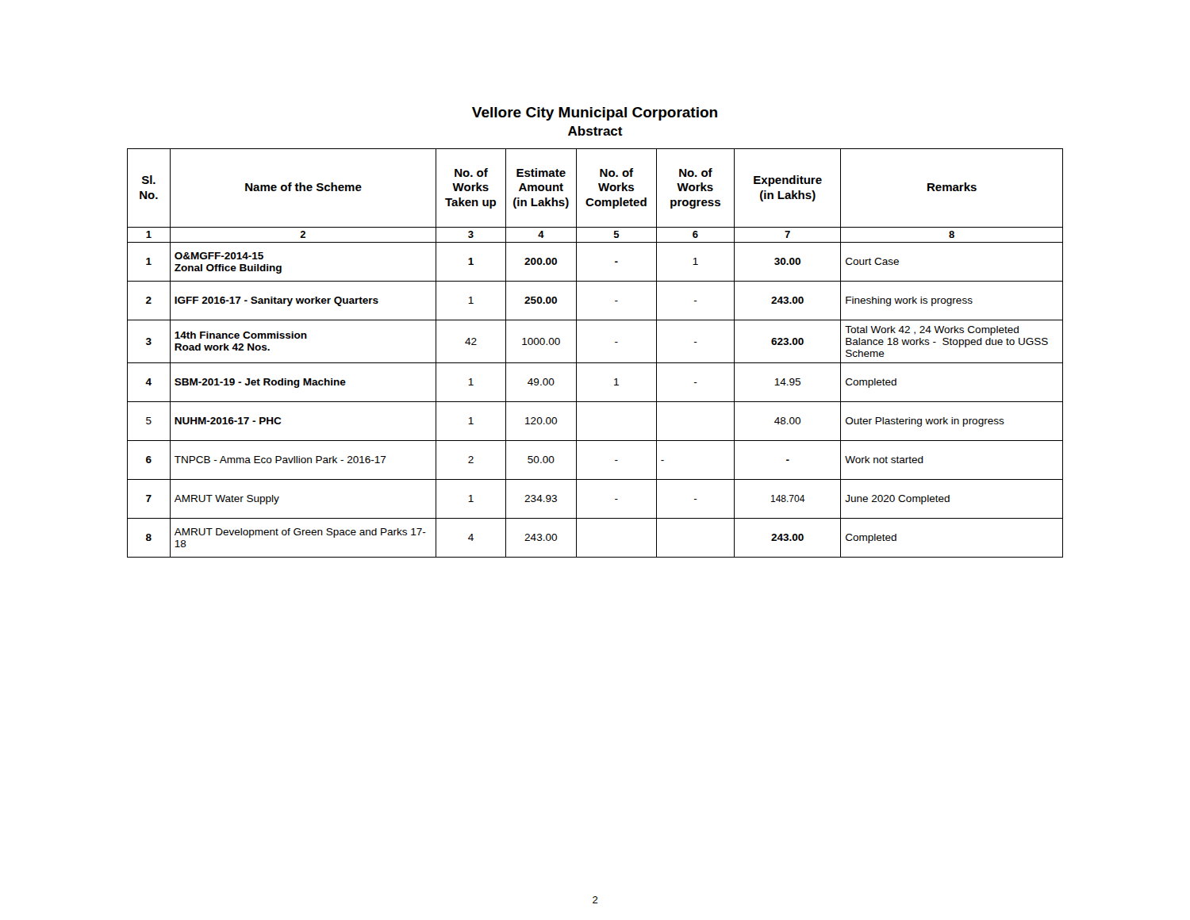Vellore City Municipal Corporation
Abstract
| Sl. No. | Name of the Scheme | No. of Works Taken up | Estimate Amount (in Lakhs) | No. of Works Completed | No. of Works progress | Expenditure (in Lakhs) | Remarks |
| --- | --- | --- | --- | --- | --- | --- | --- |
| 1 | 2 | 3 | 4 | 5 | 6 | 7 | 8 |
| 1 | O&MGFF-2014-15 Zonal Office Building | 1 | 200.00 | - | 1 | 30.00 | Court Case |
| 2 | IGFF 2016-17 - Sanitary worker Quarters | 1 | 250.00 | - | - | 243.00 | Fineshing work is progress |
| 3 | 14th Finance Commission Road work 42 Nos. | 42 | 1000.00 | - | - | 623.00 | Total Work 42 , 24 Works Completed Balance 18 works - Stopped due to UGSS Scheme |
| 4 | SBM-201-19 - Jet Roding Machine | 1 | 49.00 | 1 | - | 14.95 | Completed |
| 5 | NUHM-2016-17 - PHC | 1 | 120.00 | | | 48.00 | Outer Plastering work in progress |
| 6 | TNPCB - Amma Eco Pavllion Park - 2016-17 | 2 | 50.00 | - | - | - | Work not started |
| 7 | AMRUT Water Supply | 1 | 234.93 | - | - | 148.704 | June 2020 Completed |
| 8 | AMRUT Development of Green Space and Parks 17-18 | 4 | 243.00 | | | 243.00 | Completed |
2